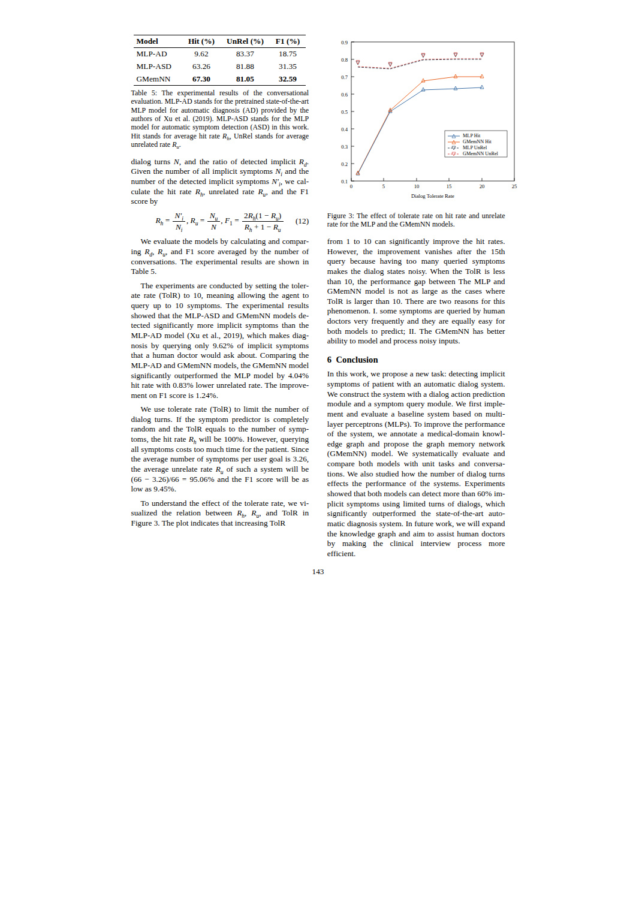| Model | Hit (%) | UnRel (%) | F1 (%) |
| --- | --- | --- | --- |
| MLP-AD | 9.62 | 83.37 | 18.75 |
| MLP-ASD | 63.26 | 81.88 | 31.35 |
| GMemNN | 67.30 | 81.05 | 32.59 |
Table 5: The experimental results of the conversational evaluation. MLP-AD stands for the pretrained state-of-the-art MLP model for automatic diagnosis (AD) provided by the authors of Xu et al. (2019). MLP-ASD stands for the MLP model for automatic symptom detection (ASD) in this work. Hit stands for average hit rate Rh, UnRel stands for average unrelated rate Ru.
dialog turns N, and the ratio of detected implicit Rd. Given the number of all implicit symptoms Ni and the number of the detected implicit symptoms N′i, we calculate the hit rate Rh, unrelated rate Ru, and the F1 score by
Rh = N′i Ni, Ru = Nu N, F1 = 2Rh(1 − Ru) Rh + 1 − Ru (12)
We evaluate the models by calculating and comparing Rd, Ru, and F1 score averaged by the number of conversations. The experimental results are shown in Table 5.
The experiments are conducted by setting the tolerate rate (TolR) to 10, meaning allowing the agent to query up to 10 symptoms. The experimental results showed that the MLP-ASD and GMemNN models detected significantly more implicit symptoms than the MLP-AD model (Xu et al., 2019), which makes diagnosis by querying only 9.62% of implicit symptoms that a human doctor would ask about. Comparing the MLP-AD and GMemNN models, the GMemNN model significantly outperformed the MLP model by 4.04% hit rate with 0.83% lower unrelated rate. The improvement on F1 score is 1.24%.
We use tolerate rate (TolR) to limit the number of dialog turns. If the symptom predictor is completely random and the TolR equals to the number of symptoms, the hit rate Rh will be 100%. However, querying all symptoms costs too much time for the patient. Since the average number of symptoms per user goal is 3.26, the average unrelate rate Ru of such a system will be (66 − 3.26)/66 = 95.06% and the F1 score will be as low as 9.45%.
To understand the effect of the tolerate rate, we visualized the relation between Rh, Ru, and TolR in Figure 3. The plot indicates that increasing TolR
0.9 0.8 0.7 0.6 0.5 0.4 0.3 0.2 0.1 0 5 10 15 20 25 Dialog Tolerate Rate MLP Hit GMemNN Hit MLP UnRel GMemNN UnRel
Figure 3: The effect of tolerate rate on hit rate and unrelate rate for the MLP and the GMemNN models.
from 1 to 10 can significantly improve the hit rates. However, the improvement vanishes after the 15th query because having too many queried symptoms makes the dialog states noisy. When the TolR is less than 10, the performance gap between The MLP and GMemNN model is not as large as the cases where TolR is larger than 10. There are two reasons for this phenomenon. I. some symptoms are queried by human doctors very frequently and they are equally easy for both models to predict; II. The GMemNN has better ability to model and process noisy inputs.
6 Conclusion
In this work, we propose a new task: detecting implicit symptoms of patient with an automatic dialog system. We construct the system with a dialog action prediction module and a symptom query module. We first implement and evaluate a baseline system based on multi-layer perceptrons (MLPs). To improve the performance of the system, we annotate a medical-domain knowledge graph and propose the graph memory network (GMemNN) model. We systematically evaluate and compare both models with unit tasks and conversations. We also studied how the number of dialog turns effects the performance of the systems. Experiments showed that both models can detect more than 60% implicit symptoms using limited turns of dialogs, which significantly outperformed the state-of-the-art automatic diagnosis system. In future work, we will expand the knowledge graph and aim to assist human doctors by making the clinical interview process more efficient.
143